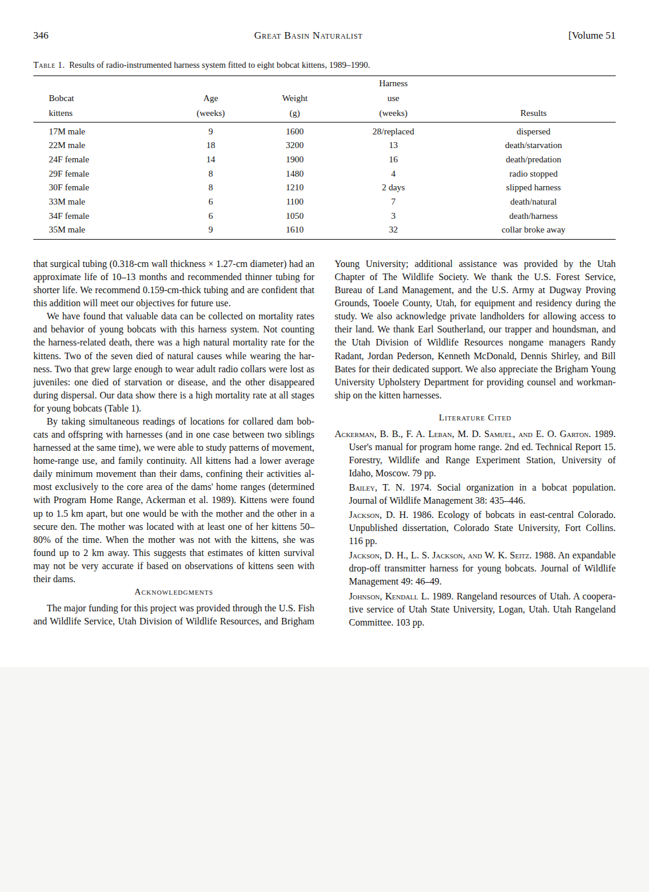346 Great Basin Naturalist [Volume 51
Table 1. Results of radio-instrumented harness system fitted to eight bobcat kittens, 1989–1990.
| | | | Harness | |
| --- | --- | --- | --- | --- |
| Bobcat | Age | Weight | use | |
| kittens | (weeks) | (g) | (weeks) | Results |
| 17M male | 9 | 1600 | 28/replaced | dispersed |
| 22M male | 18 | 3200 | 13 | death/starvation |
| 24F female | 14 | 1900 | 16 | death/predation |
| 29F female | 8 | 1480 | 4 | radio stopped |
| 30F female | 8 | 1210 | 2 days | slipped harness |
| 33M male | 6 | 1100 | 7 | death/natural |
| 34F female | 6 | 1050 | 3 | death/harness |
| 35M male | 9 | 1610 | 32 | collar broke away |
that surgical tubing (0.318-cm wall thickness × 1.27-cm diameter) had an approximate life of 10–13 months and recommended thinner tubing for shorter life. We recommend 0.159-cm-thick tubing and are confident that this addition will meet our objectives for future use.
We have found that valuable data can be collected on mortality rates and behavior of young bobcats with this harness system. Not counting the harness-related death, there was a high natural mortality rate for the kittens. Two of the seven died of natural causes while wearing the harness. Two that grew large enough to wear adult radio collars were lost as juveniles: one died of starvation or disease, and the other disappeared during dispersal. Our data show there is a high mortality rate at all stages for young bobcats (Table 1).
By taking simultaneous readings of locations for collared dam bobcats and offspring with harnesses (and in one case between two siblings harnessed at the same time), we were able to study patterns of movement, home-range use, and family continuity. All kittens had a lower average daily minimum movement than their dams, confining their activities almost exclusively to the core area of the dams' home ranges (determined with Program Home Range, Ackerman et al. 1989). Kittens were found up to 1.5 km apart, but one would be with the mother and the other in a secure den. The mother was located with at least one of her kittens 50–80% of the time. When the mother was not with the kittens, she was found up to 2 km away. This suggests that estimates of kitten survival may not be very accurate if based on observations of kittens seen with their dams.
Acknowledgments
The major funding for this project was provided through the U.S. Fish and Wildlife Service, Utah Division of Wildlife Resources, and Brigham Young University; additional assistance was provided by the Utah Chapter of The Wildlife Society. We thank the U.S. Forest Service, Bureau of Land Management, and the U.S. Army at Dugway Proving Grounds, Tooele County, Utah, for equipment and residency during the study. We also acknowledge private landholders for allowing access to their land. We thank Earl Southerland, our trapper and houndsman, and the Utah Division of Wildlife Resources nongame managers Randy Radant, Jordan Pederson, Kenneth McDonald, Dennis Shirley, and Bill Bates for their dedicated support. We also appreciate the Brigham Young University Upholstery Department for providing counsel and workmanship on the kitten harnesses.
Literature Cited
Ackerman, B. B., F. A. Leban, M. D. Samuel, and E. O. Garton. 1989. User's manual for program home range. 2nd ed. Technical Report 15. Forestry, Wildlife and Range Experiment Station, University of Idaho, Moscow. 79 pp.
Bailey, T. N. 1974. Social organization in a bobcat population. Journal of Wildlife Management 38: 435–446.
Jackson, D. H. 1986. Ecology of bobcats in east-central Colorado. Unpublished dissertation, Colorado State University, Fort Collins. 116 pp.
Jackson, D. H., L. S. Jackson, and W. K. Seitz. 1988. An expandable drop-off transmitter harness for young bobcats. Journal of Wildlife Management 49: 46–49.
Johnson, Kendall L. 1989. Rangeland resources of Utah. A cooperative service of Utah State University, Logan, Utah. Utah Rangeland Committee. 103 pp.